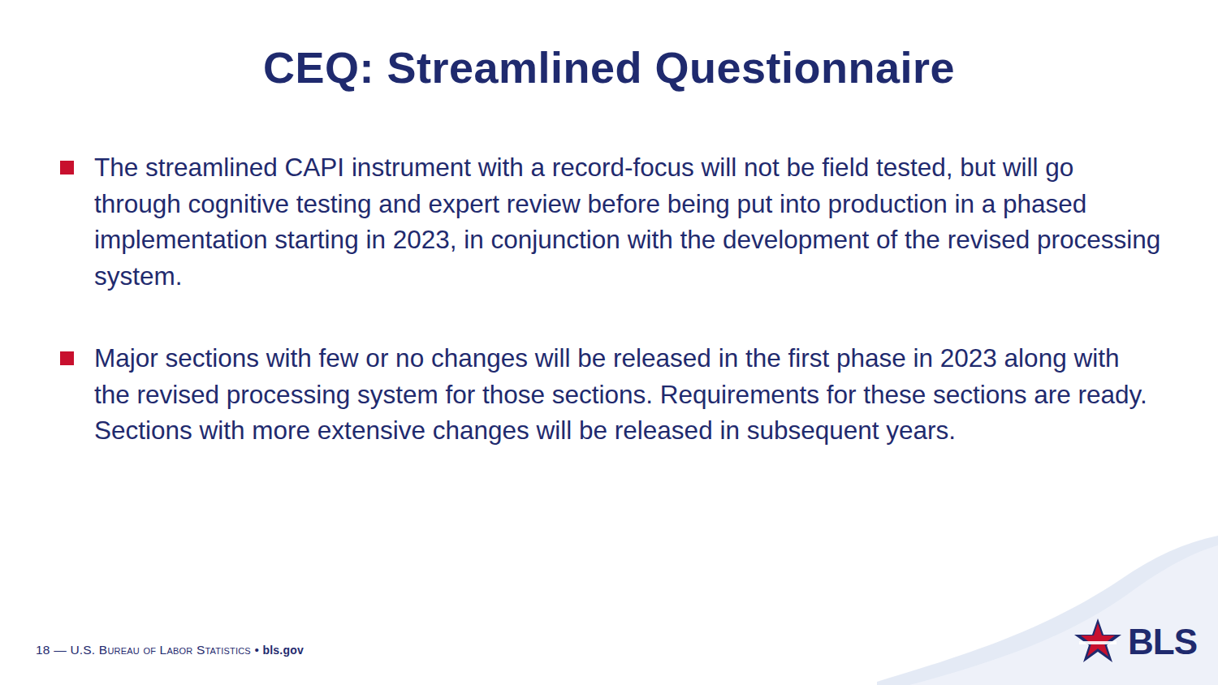CEQ: Streamlined Questionnaire
The streamlined CAPI instrument with a record-focus will not be field tested, but will go through cognitive testing and expert review before being put into production in a phased implementation starting in 2023, in conjunction with the development of the revised processing system.
Major sections with few or no changes will be released in the first phase in 2023 along with the revised processing system for those sections. Requirements for these sections are ready. Sections with more extensive changes will be released in subsequent years.
18 — U.S. Bureau of Labor Statistics • bls.gov
BLS